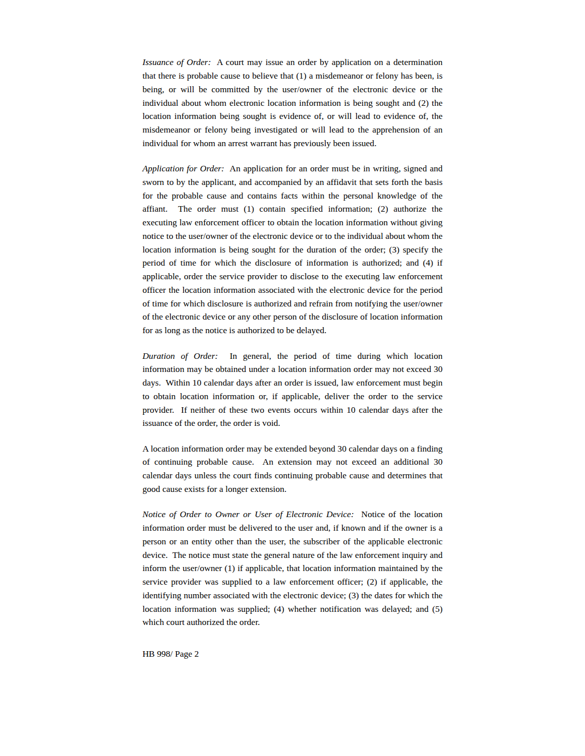Issuance of Order: A court may issue an order by application on a determination that there is probable cause to believe that (1) a misdemeanor or felony has been, is being, or will be committed by the user/owner of the electronic device or the individual about whom electronic location information is being sought and (2) the location information being sought is evidence of, or will lead to evidence of, the misdemeanor or felony being investigated or will lead to the apprehension of an individual for whom an arrest warrant has previously been issued.
Application for Order: An application for an order must be in writing, signed and sworn to by the applicant, and accompanied by an affidavit that sets forth the basis for the probable cause and contains facts within the personal knowledge of the affiant. The order must (1) contain specified information; (2) authorize the executing law enforcement officer to obtain the location information without giving notice to the user/owner of the electronic device or to the individual about whom the location information is being sought for the duration of the order; (3) specify the period of time for which the disclosure of information is authorized; and (4) if applicable, order the service provider to disclose to the executing law enforcement officer the location information associated with the electronic device for the period of time for which disclosure is authorized and refrain from notifying the user/owner of the electronic device or any other person of the disclosure of location information for as long as the notice is authorized to be delayed.
Duration of Order: In general, the period of time during which location information may be obtained under a location information order may not exceed 30 days. Within 10 calendar days after an order is issued, law enforcement must begin to obtain location information or, if applicable, deliver the order to the service provider. If neither of these two events occurs within 10 calendar days after the issuance of the order, the order is void.
A location information order may be extended beyond 30 calendar days on a finding of continuing probable cause. An extension may not exceed an additional 30 calendar days unless the court finds continuing probable cause and determines that good cause exists for a longer extension.
Notice of Order to Owner or User of Electronic Device: Notice of the location information order must be delivered to the user and, if known and if the owner is a person or an entity other than the user, the subscriber of the applicable electronic device. The notice must state the general nature of the law enforcement inquiry and inform the user/owner (1) if applicable, that location information maintained by the service provider was supplied to a law enforcement officer; (2) if applicable, the identifying number associated with the electronic device; (3) the dates for which the location information was supplied; (4) whether notification was delayed; and (5) which court authorized the order.
HB 998/ Page 2